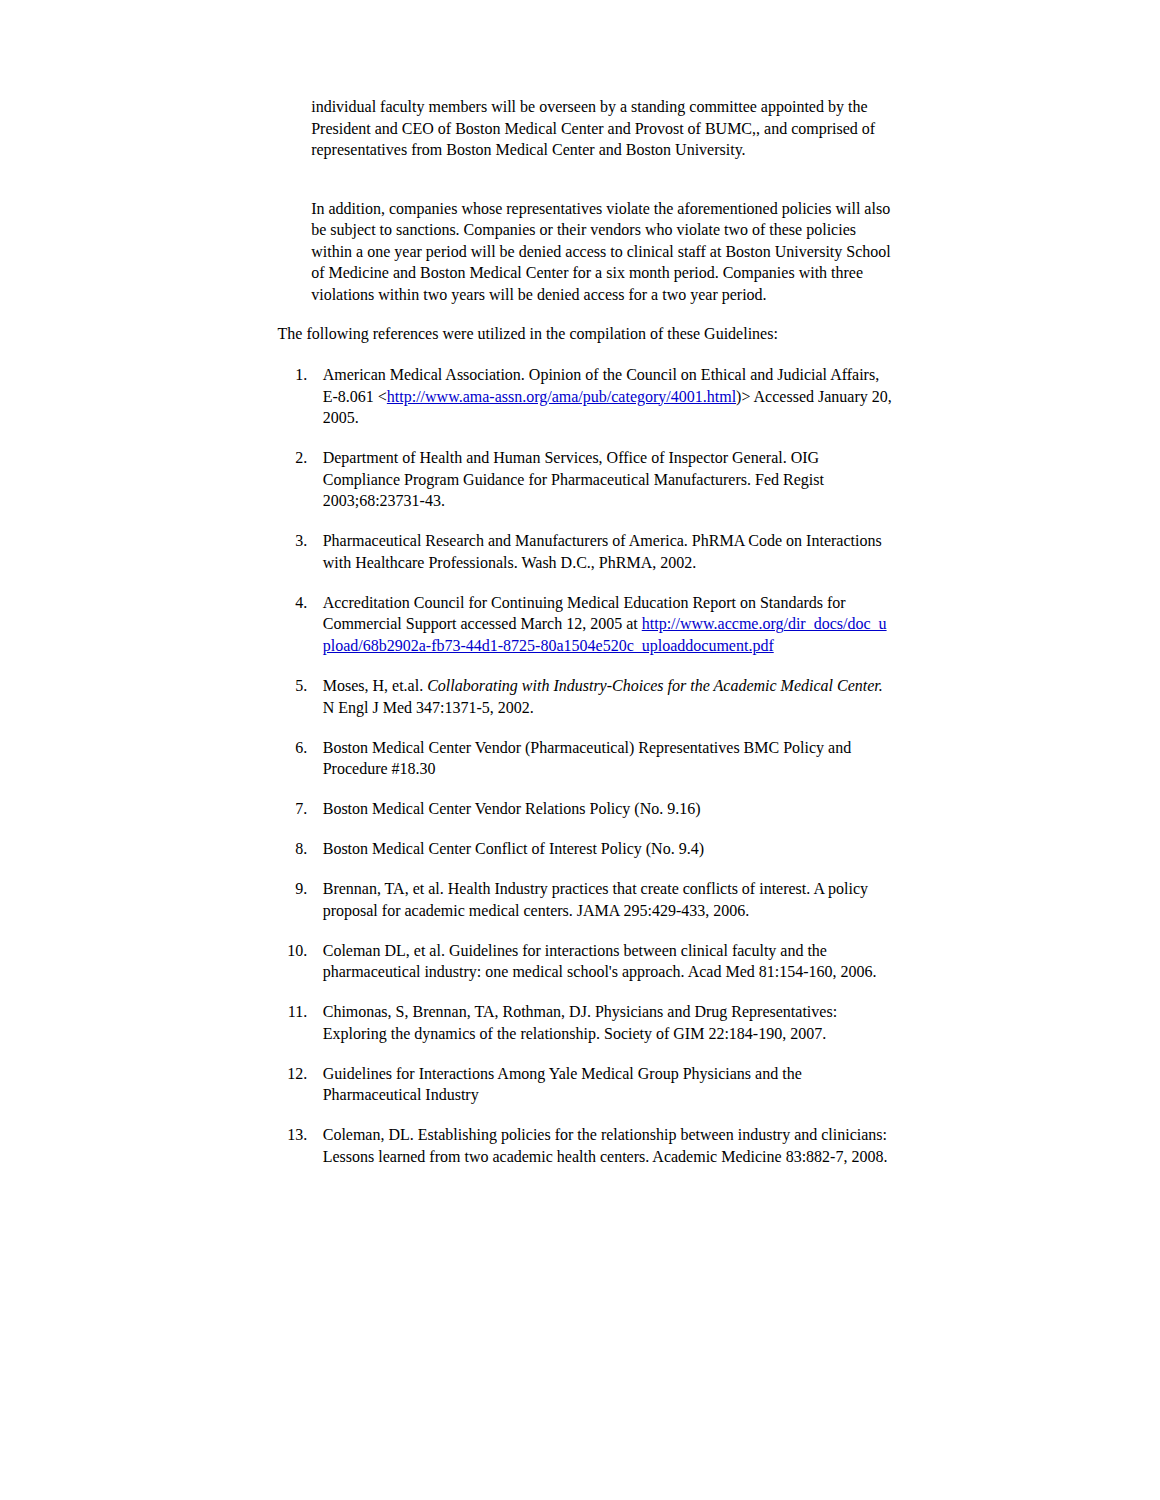individual faculty members will be overseen by a standing committee appointed by the President and CEO of Boston Medical Center and Provost of BUMC,, and comprised of representatives from Boston Medical Center and Boston University.
In addition, companies whose representatives violate the aforementioned policies will also be subject to sanctions. Companies or their vendors who violate two of these policies within a one year period will be denied access to clinical staff at Boston University School of Medicine and Boston Medical Center for a six month period. Companies with three violations within two years will be denied access for a two year period.
The following references were utilized in the compilation of these Guidelines:
American Medical Association. Opinion of the Council on Ethical and Judicial Affairs, E-8.061 <http://www.ama-assn.org/ama/pub/category/4001.html)> Accessed January 20, 2005.
Department of Health and Human Services, Office of Inspector General. OIG Compliance Program Guidance for Pharmaceutical Manufacturers. Fed Regist 2003;68:23731-43.
Pharmaceutical Research and Manufacturers of America. PhRMA Code on Interactions with Healthcare Professionals. Wash D.C., PhRMA, 2002.
Accreditation Council for Continuing Medical Education Report on Standards for Commercial Support accessed March 12, 2005 at http://www.accme.org/dir_docs/doc_upload/68b2902a-fb73-44d1-8725-80a1504e520c_uploaddocument.pdf
Moses, H, et.al. Collaborating with Industry-Choices for the Academic Medical Center. N Engl J Med 347:1371-5, 2002.
Boston Medical Center Vendor (Pharmaceutical) Representatives BMC Policy and Procedure #18.30
Boston Medical Center Vendor Relations Policy (No. 9.16)
Boston Medical Center Conflict of Interest Policy (No. 9.4)
Brennan, TA, et al. Health Industry practices that create conflicts of interest. A policy proposal for academic medical centers. JAMA 295:429-433, 2006.
Coleman DL, et al. Guidelines for interactions between clinical faculty and the pharmaceutical industry: one medical school's approach. Acad Med 81:154-160, 2006.
Chimonas, S, Brennan, TA, Rothman, DJ. Physicians and Drug Representatives: Exploring the dynamics of the relationship. Society of GIM 22:184-190, 2007.
Guidelines for Interactions Among Yale Medical Group Physicians and the Pharmaceutical Industry
Coleman, DL. Establishing policies for the relationship between industry and clinicians: Lessons learned from two academic health centers. Academic Medicine 83:882-7, 2008.